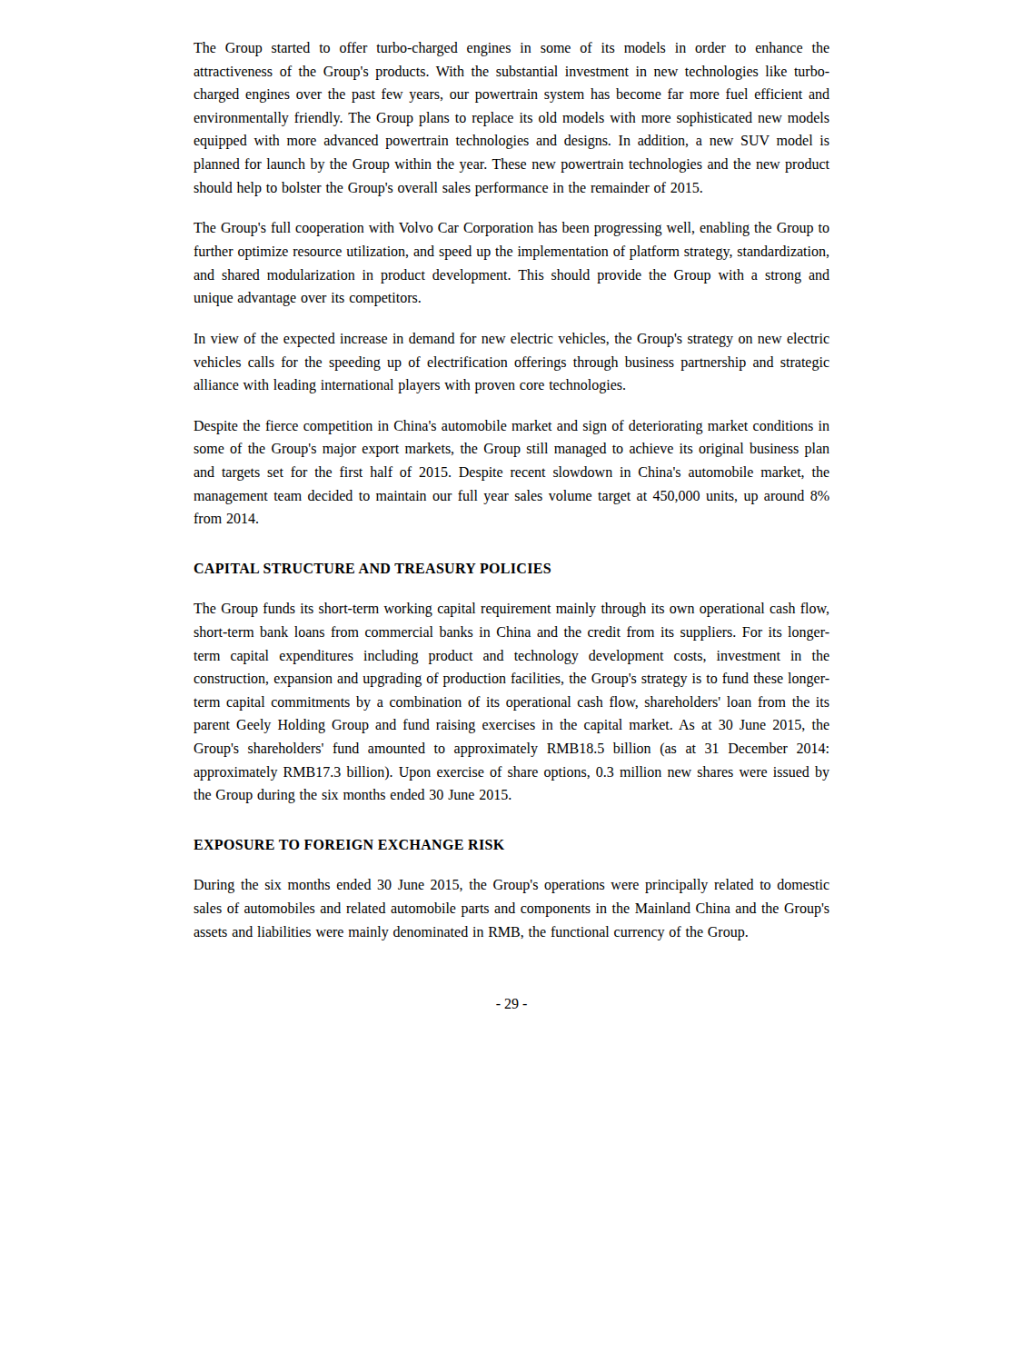The Group started to offer turbo-charged engines in some of its models in order to enhance the attractiveness of the Group's products. With the substantial investment in new technologies like turbo-charged engines over the past few years, our powertrain system has become far more fuel efficient and environmentally friendly. The Group plans to replace its old models with more sophisticated new models equipped with more advanced powertrain technologies and designs. In addition, a new SUV model is planned for launch by the Group within the year. These new powertrain technologies and the new product should help to bolster the Group's overall sales performance in the remainder of 2015.
The Group's full cooperation with Volvo Car Corporation has been progressing well, enabling the Group to further optimize resource utilization, and speed up the implementation of platform strategy, standardization, and shared modularization in product development. This should provide the Group with a strong and unique advantage over its competitors.
In view of the expected increase in demand for new electric vehicles, the Group's strategy on new electric vehicles calls for the speeding up of electrification offerings through business partnership and strategic alliance with leading international players with proven core technologies.
Despite the fierce competition in China's automobile market and sign of deteriorating market conditions in some of the Group's major export markets, the Group still managed to achieve its original business plan and targets set for the first half of 2015. Despite recent slowdown in China's automobile market, the management team decided to maintain our full year sales volume target at 450,000 units, up around 8% from 2014.
CAPITAL STRUCTURE AND TREASURY POLICIES
The Group funds its short-term working capital requirement mainly through its own operational cash flow, short-term bank loans from commercial banks in China and the credit from its suppliers. For its longer-term capital expenditures including product and technology development costs, investment in the construction, expansion and upgrading of production facilities, the Group's strategy is to fund these longer-term capital commitments by a combination of its operational cash flow, shareholders' loan from the its parent Geely Holding Group and fund raising exercises in the capital market. As at 30 June 2015, the Group's shareholders' fund amounted to approximately RMB18.5 billion (as at 31 December 2014: approximately RMB17.3 billion). Upon exercise of share options, 0.3 million new shares were issued by the Group during the six months ended 30 June 2015.
EXPOSURE TO FOREIGN EXCHANGE RISK
During the six months ended 30 June 2015, the Group's operations were principally related to domestic sales of automobiles and related automobile parts and components in the Mainland China and the Group's assets and liabilities were mainly denominated in RMB, the functional currency of the Group.
- 29 -